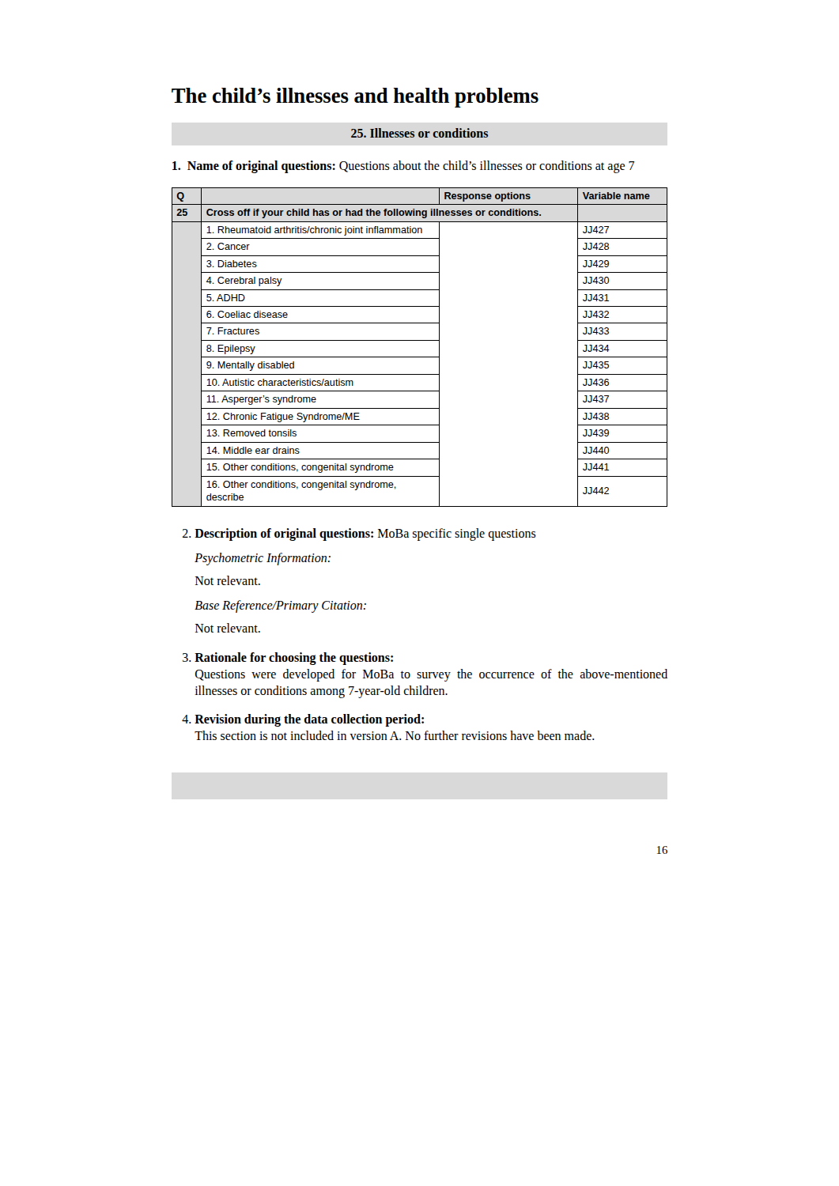The child’s illnesses and health problems
25. Illnesses or conditions
1. Name of original questions: Questions about the child’s illnesses or conditions at age 7
| Q | | Response options | Variable name |
| --- | --- | --- | --- |
| 25 | Cross off if your child has or had the following illnesses or conditions. | |
| | 1. Rheumatoid arthritis/chronic joint inflammation | | JJ427 |
| 2. Cancer | JJ428 |
| 3. Diabetes | JJ429 |
| 4. Cerebral palsy | JJ430 |
| 5. ADHD | JJ431 |
| 6. Coeliac disease | JJ432 |
| 7. Fractures | JJ433 |
| 8. Epilepsy | JJ434 |
| 9. Mentally disabled | JJ435 |
| 10. Autistic characteristics/autism | JJ436 |
| 11. Asperger’s syndrome | JJ437 |
| 12. Chronic Fatigue Syndrome/ME | JJ438 |
| 13. Removed tonsils | JJ439 |
| 14. Middle ear drains | JJ440 |
| 15. Other conditions, congenital syndrome | JJ441 |
| 16. Other conditions, congenital syndrome, describe | JJ442 |
Description of original questions: MoBa specific single questions
Psychometric Information:
Not relevant.
Base Reference/Primary Citation:
Not relevant.
Rationale for choosing the questions:
Questions were developed for MoBa to survey the occurrence of the above-mentioned illnesses or conditions among 7-year-old children.
Revision during the data collection period:
This section is not included in version A. No further revisions have been made.
16